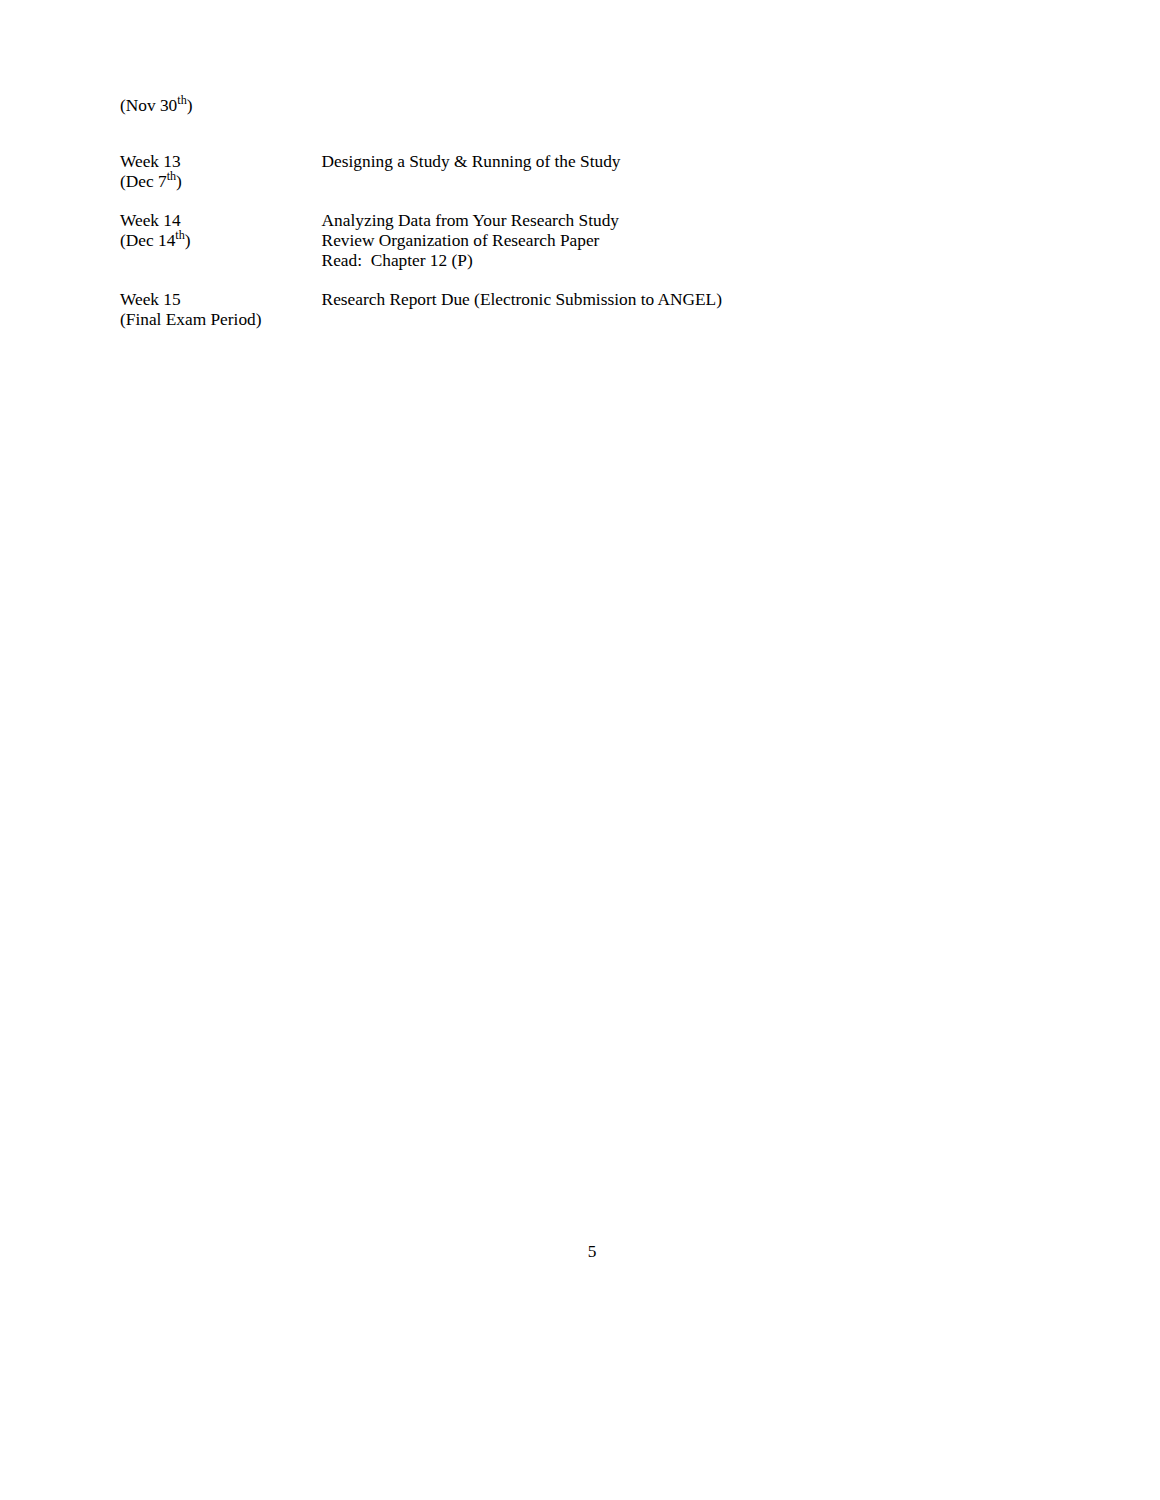(Nov 30th)
| Week 13 (Dec 7 th ) | Designing a Study & Running of the Study |
| Week 14 (Dec 14 th ) | Analyzing Data from Your Research Study Review Organization of Research Paper Read: Chapter 12 (P) |
| Week 15 (Final Exam Period) | Research Report Due (Electronic Submission to ANGEL) |
5